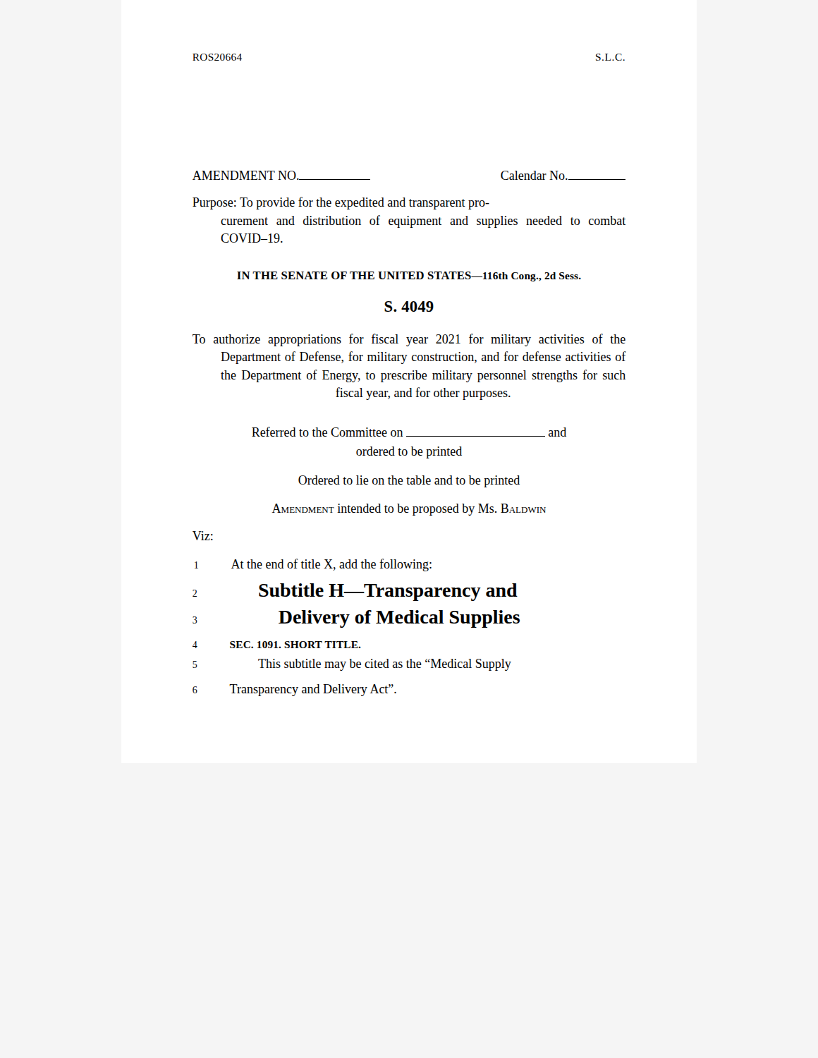ROS20664
S.L.C.
AMENDMENT NO.
Calendar No.
Purpose: To provide for the expedited and transparent pro- curement and distribution of equipment and supplies needed to combat COVID–19.
IN THE SENATE OF THE UNITED STATES—116th Cong., 2d Sess.
S. 4049
To authorize appropriations for fiscal year 2021 for military activities of the Department of Defense, for military construction, and for defense activities of the Department of Energy, to prescribe military personnel strengths for such fiscal year, and for other purposes.
Referred to the Committee on and
ordered to be printed
Ordered to lie on the table and to be printed
Amendment intended to be proposed by Ms. Baldwin
Viz:
1
At the end of title X, add the following:
2
Subtitle H—Transparency and
3
Delivery of Medical Supplies
4
SEC. 1091. SHORT TITLE.
5
This subtitle may be cited as the “Medical Supply
6
Transparency and Delivery Act”.